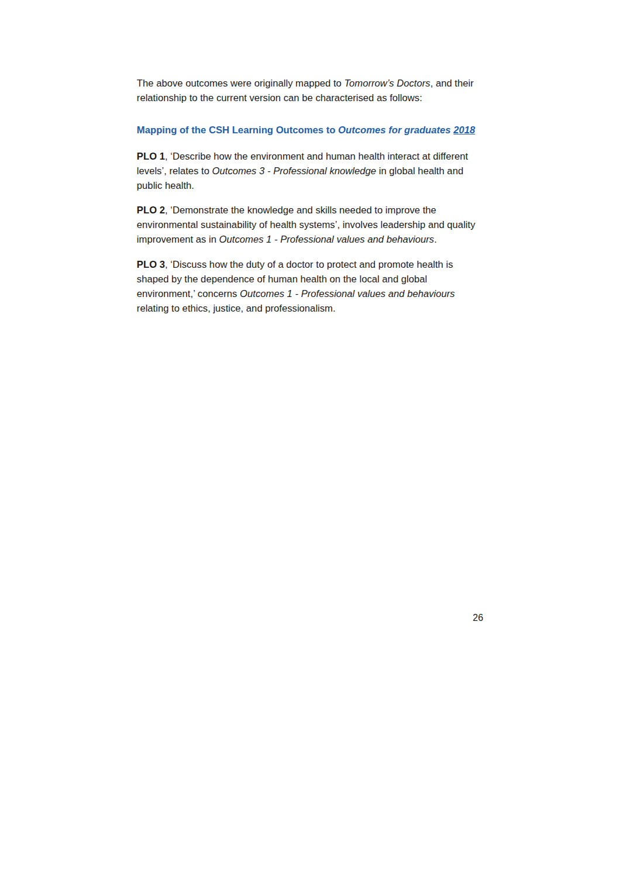The above outcomes were originally mapped to Tomorrow’s Doctors, and their relationship to the current version can be characterised as follows:
Mapping of the CSH Learning Outcomes to Outcomes for graduates 2018
PLO 1, ‘Describe how the environment and human health interact at different levels’, relates to Outcomes 3 - Professional knowledge in global health and public health.
PLO 2, ‘Demonstrate the knowledge and skills needed to improve the environmental sustainability of health systems’, involves leadership and quality improvement as in Outcomes 1 - Professional values and behaviours.
PLO 3, ‘Discuss how the duty of a doctor to protect and promote health is shaped by the dependence of human health on the local and global environment,’ concerns Outcomes 1 - Professional values and behaviours relating to ethics, justice, and professionalism.
26